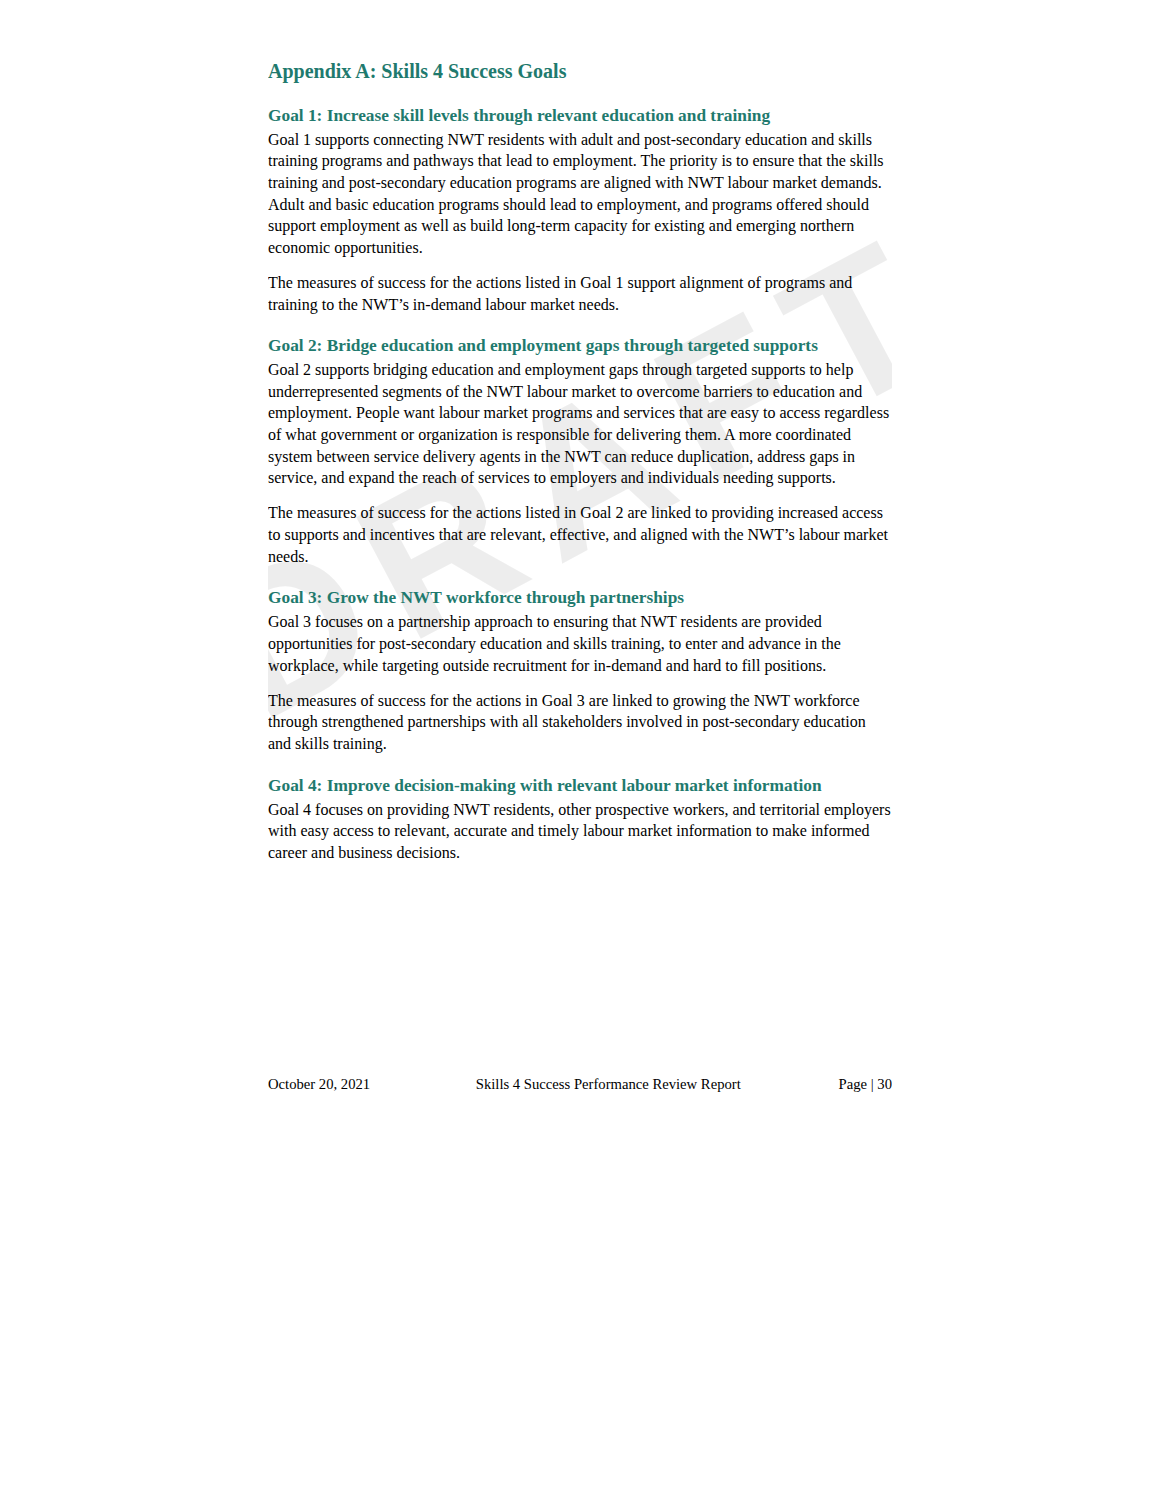DRAFT
Appendix A: Skills 4 Success Goals
Goal 1: Increase skill levels through relevant education and training
Goal 1 supports connecting NWT residents with adult and post-secondary education and skills training programs and pathways that lead to employment. The priority is to ensure that the skills training and post-secondary education programs are aligned with NWT labour market demands. Adult and basic education programs should lead to employment, and programs offered should support employment as well as build long-term capacity for existing and emerging northern economic opportunities.
The measures of success for the actions listed in Goal 1 support alignment of programs and training to the NWT’s in-demand labour market needs.
Goal 2: Bridge education and employment gaps through targeted supports
Goal 2 supports bridging education and employment gaps through targeted supports to help underrepresented segments of the NWT labour market to overcome barriers to education and employment. People want labour market programs and services that are easy to access regardless of what government or organization is responsible for delivering them. A more coordinated system between service delivery agents in the NWT can reduce duplication, address gaps in service, and expand the reach of services to employers and individuals needing supports.
The measures of success for the actions listed in Goal 2 are linked to providing increased access to supports and incentives that are relevant, effective, and aligned with the NWT’s labour market needs.
Goal 3: Grow the NWT workforce through partnerships
Goal 3 focuses on a partnership approach to ensuring that NWT residents are provided opportunities for post-secondary education and skills training, to enter and advance in the workplace, while targeting outside recruitment for in-demand and hard to fill positions.
The measures of success for the actions in Goal 3 are linked to growing the NWT workforce through strengthened partnerships with all stakeholders involved in post-secondary education and skills training.
Goal 4: Improve decision-making with relevant labour market information
Goal 4 focuses on providing NWT residents, other prospective workers, and territorial employers with easy access to relevant, accurate and timely labour market information to make informed career and business decisions.
October 20, 2021 Skills 4 Success Performance Review Report Page | 30